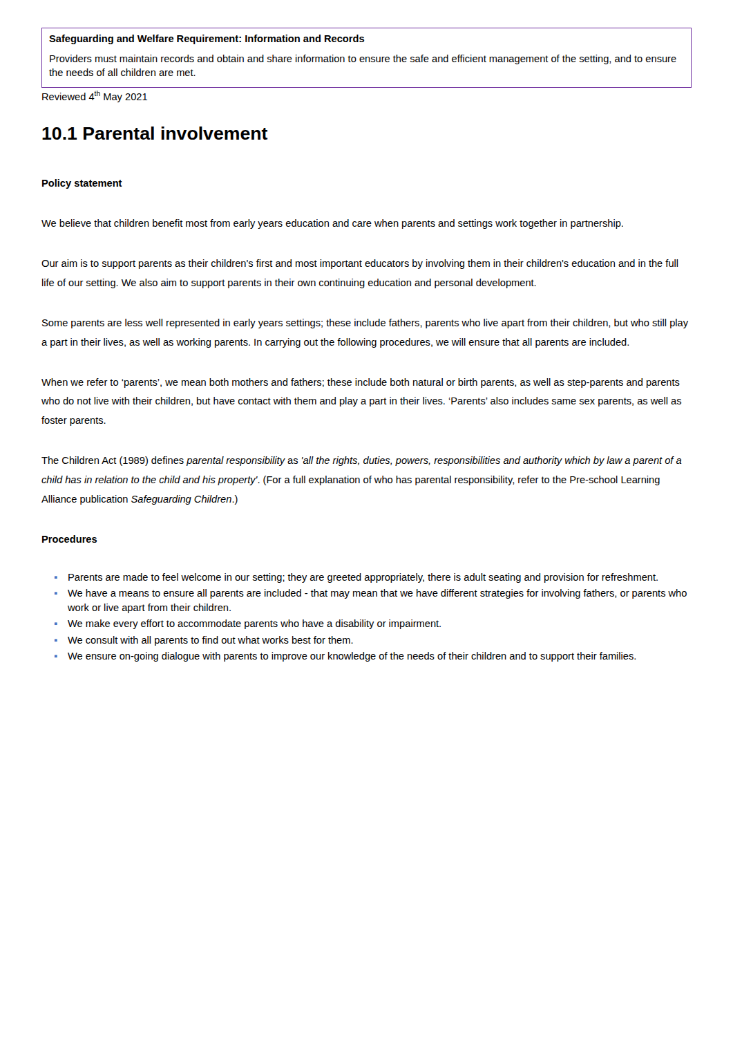Safeguarding and Welfare Requirement: Information and Records
Providers must maintain records and obtain and share information to ensure the safe and efficient management of the setting, and to ensure the needs of all children are met.
Reviewed 4th May 2021
10.1 Parental involvement
Policy statement
We believe that children benefit most from early years education and care when parents and settings work together in partnership.
Our aim is to support parents as their children's first and most important educators by involving them in their children's education and in the full life of our setting. We also aim to support parents in their own continuing education and personal development.
Some parents are less well represented in early years settings; these include fathers, parents who live apart from their children, but who still play a part in their lives, as well as working parents. In carrying out the following procedures, we will ensure that all parents are included.
When we refer to ‘parents’, we mean both mothers and fathers; these include both natural or birth parents, as well as step-parents and parents who do not live with their children, but have contact with them and play a part in their lives. ‘Parents’ also includes same sex parents, as well as foster parents.
The Children Act (1989) defines parental responsibility as 'all the rights, duties, powers, responsibilities and authority which by law a parent of a child has in relation to the child and his property'. (For a full explanation of who has parental responsibility, refer to the Pre-school Learning Alliance publication Safeguarding Children.)
Procedures
Parents are made to feel welcome in our setting; they are greeted appropriately, there is adult seating and provision for refreshment.
We have a means to ensure all parents are included - that may mean that we have different strategies for involving fathers, or parents who work or live apart from their children.
We make every effort to accommodate parents who have a disability or impairment.
We consult with all parents to find out what works best for them.
We ensure on-going dialogue with parents to improve our knowledge of the needs of their children and to support their families.